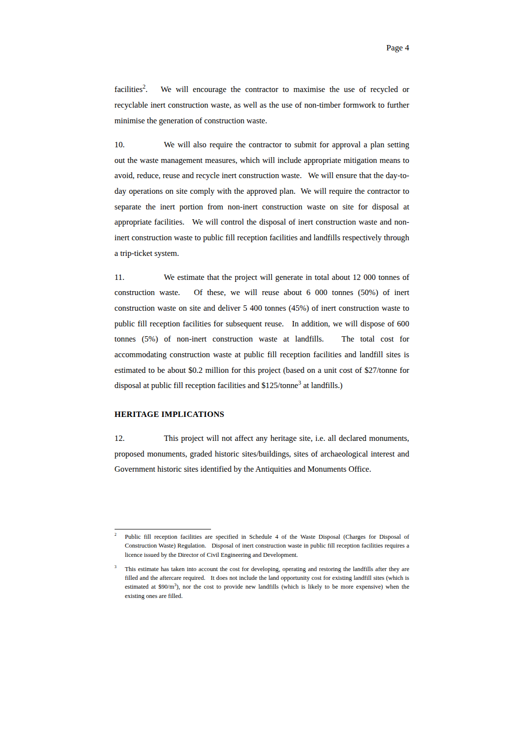Page 4
facilities2. We will encourage the contractor to maximise the use of recycled or recyclable inert construction waste, as well as the use of non-timber formwork to further minimise the generation of construction waste.
10. We will also require the contractor to submit for approval a plan setting out the waste management measures, which will include appropriate mitigation means to avoid, reduce, reuse and recycle inert construction waste. We will ensure that the day-to-day operations on site comply with the approved plan. We will require the contractor to separate the inert portion from non-inert construction waste on site for disposal at appropriate facilities. We will control the disposal of inert construction waste and non-inert construction waste to public fill reception facilities and landfills respectively through a trip-ticket system.
11. We estimate that the project will generate in total about 12 000 tonnes of construction waste. Of these, we will reuse about 6 000 tonnes (50%) of inert construction waste on site and deliver 5 400 tonnes (45%) of inert construction waste to public fill reception facilities for subsequent reuse. In addition, we will dispose of 600 tonnes (5%) of non-inert construction waste at landfills. The total cost for accommodating construction waste at public fill reception facilities and landfill sites is estimated to be about $0.2 million for this project (based on a unit cost of $27/tonne for disposal at public fill reception facilities and $125/tonne3 at landfills.)
HERITAGE IMPLICATIONS
12. This project will not affect any heritage site, i.e. all declared monuments, proposed monuments, graded historic sites/buildings, sites of archaeological interest and Government historic sites identified by the Antiquities and Monuments Office.
2
Public fill reception facilities are specified in Schedule 4 of the Waste Disposal (Charges for Disposal of Construction Waste) Regulation. Disposal of inert construction waste in public fill reception facilities requires a licence issued by the Director of Civil Engineering and Development.
3
This estimate has taken into account the cost for developing, operating and restoring the landfills after they are filled and the aftercare required. It does not include the land opportunity cost for existing landfill sites (which is estimated at $90/m3), nor the cost to provide new landfills (which is likely to be more expensive) when the existing ones are filled.